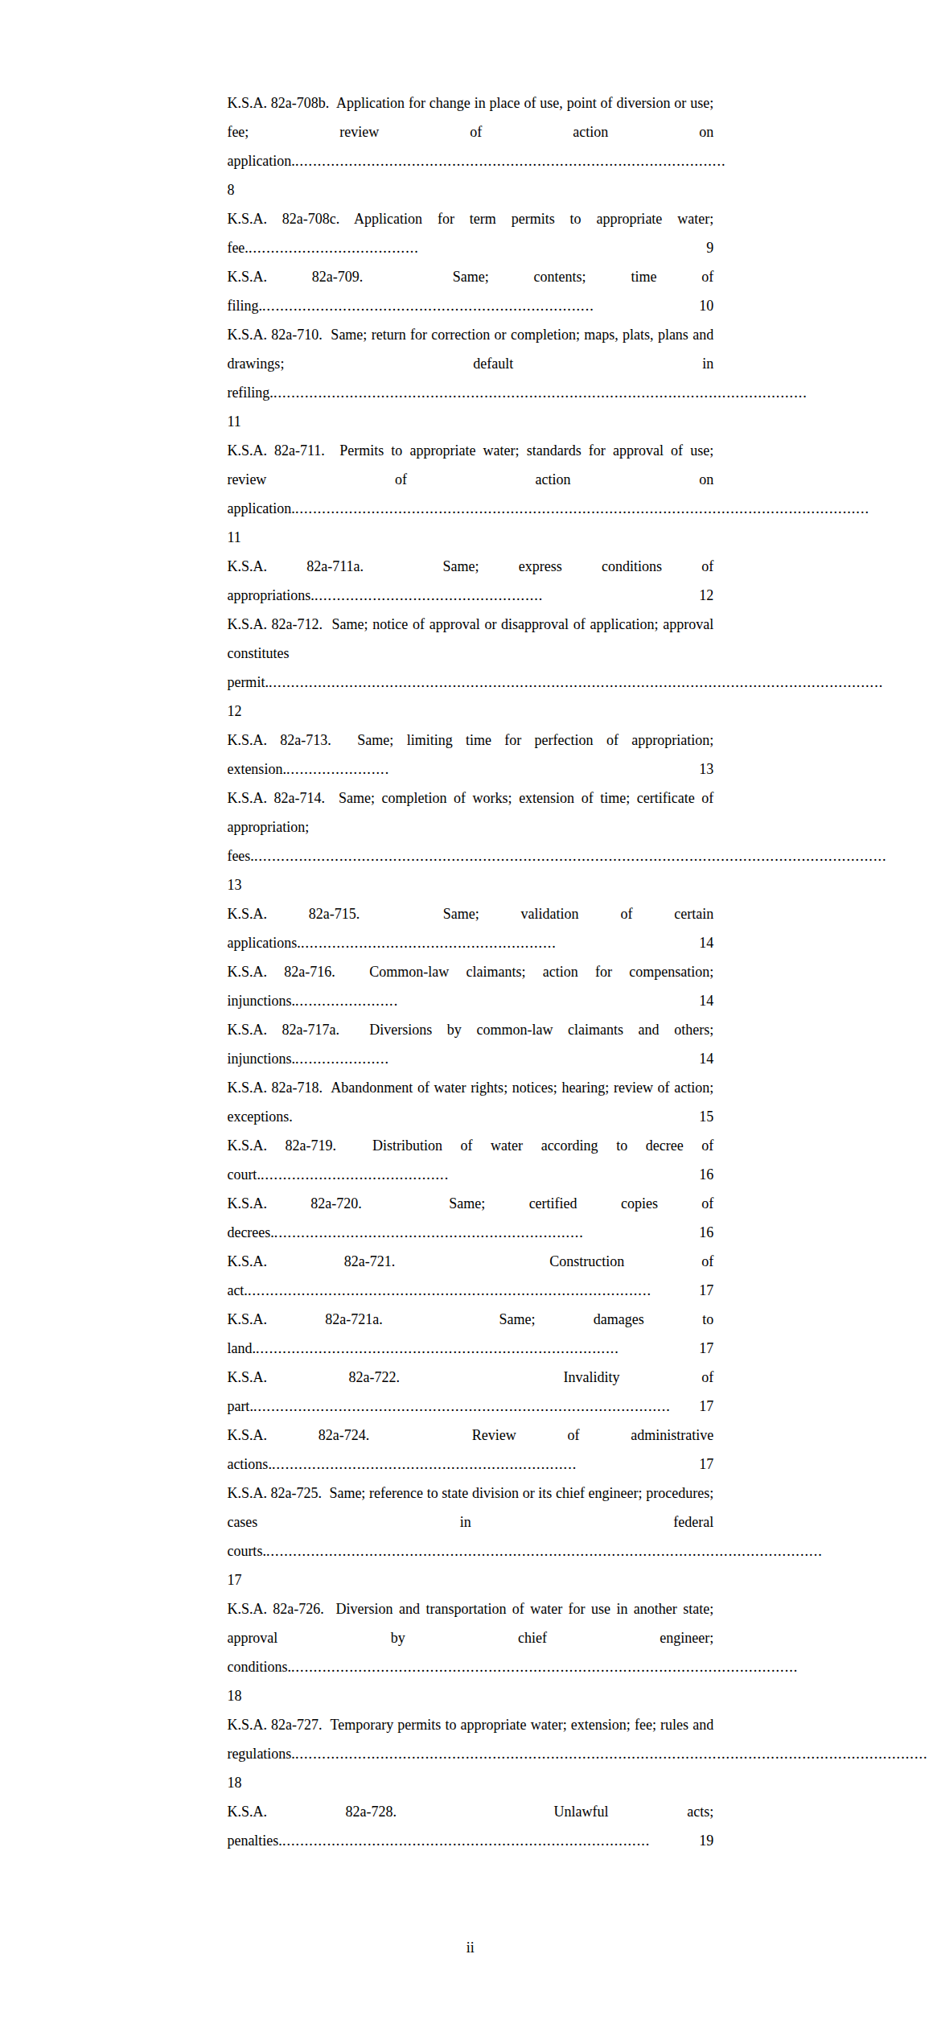K.S.A. 82a-708b. Application for change in place of use, point of diversion or use; fee; review of action on application................................................................................................. 8
K.S.A. 82a-708c. Application for term permits to appropriate water; fee....................................... 9
K.S.A. 82a-709. Same; contents; time of filing........................................................................... 10
K.S.A. 82a-710. Same; return for correction or completion; maps, plats, plans and drawings; default in refiling........................................................................................................................ 11
K.S.A. 82a-711. Permits to appropriate water; standards for approval of use; review of action on application................................................................................................................................. 11
K.S.A. 82a-711a. Same; express conditions of appropriations.................................................... 12
K.S.A. 82a-712. Same; notice of approval or disapproval of application; approval constitutes permit.......................................................................................................................................... 12
K.S.A. 82a-713. Same; limiting time for perfection of appropriation; extension........................ 13
K.S.A. 82a-714. Same; completion of works; extension of time; certificate of appropriation; fees.............................................................................................................................................. 13
K.S.A. 82a-715. Same; validation of certain applications.......................................................... 14
K.S.A. 82a-716. Common-law claimants; action for compensation; injunctions........................ 14
K.S.A. 82a-717a. Diversions by common-law claimants and others; injunctions...................... 14
K.S.A. 82a-718. Abandonment of water rights; notices; hearing; review of action; exceptions. 15
K.S.A. 82a-719. Distribution of water according to decree of court........................................... 16
K.S.A. 82a-720. Same; certified copies of decrees...................................................................... 16
K.S.A. 82a-721. Construction of act........................................................................................... 17
K.S.A. 82a-721a. Same; damages to land.................................................................................. 17
K.S.A. 82a-722. Invalidity of part.............................................................................................. 17
K.S.A. 82a-724. Review of administrative actions..................................................................... 17
K.S.A. 82a-725. Same; reference to state division or its chief engineer; procedures; cases in federal courts............................................................................................................................. 17
K.S.A. 82a-726. Diversion and transportation of water for use in another state; approval by chief engineer; conditions.................................................................................................................. 18
K.S.A. 82a-727. Temporary permits to appropriate water; extension; fee; rules and regulations.............................................................................................................................................. 18
K.S.A. 82a-728. Unlawful acts; penalties................................................................................... 19
ii